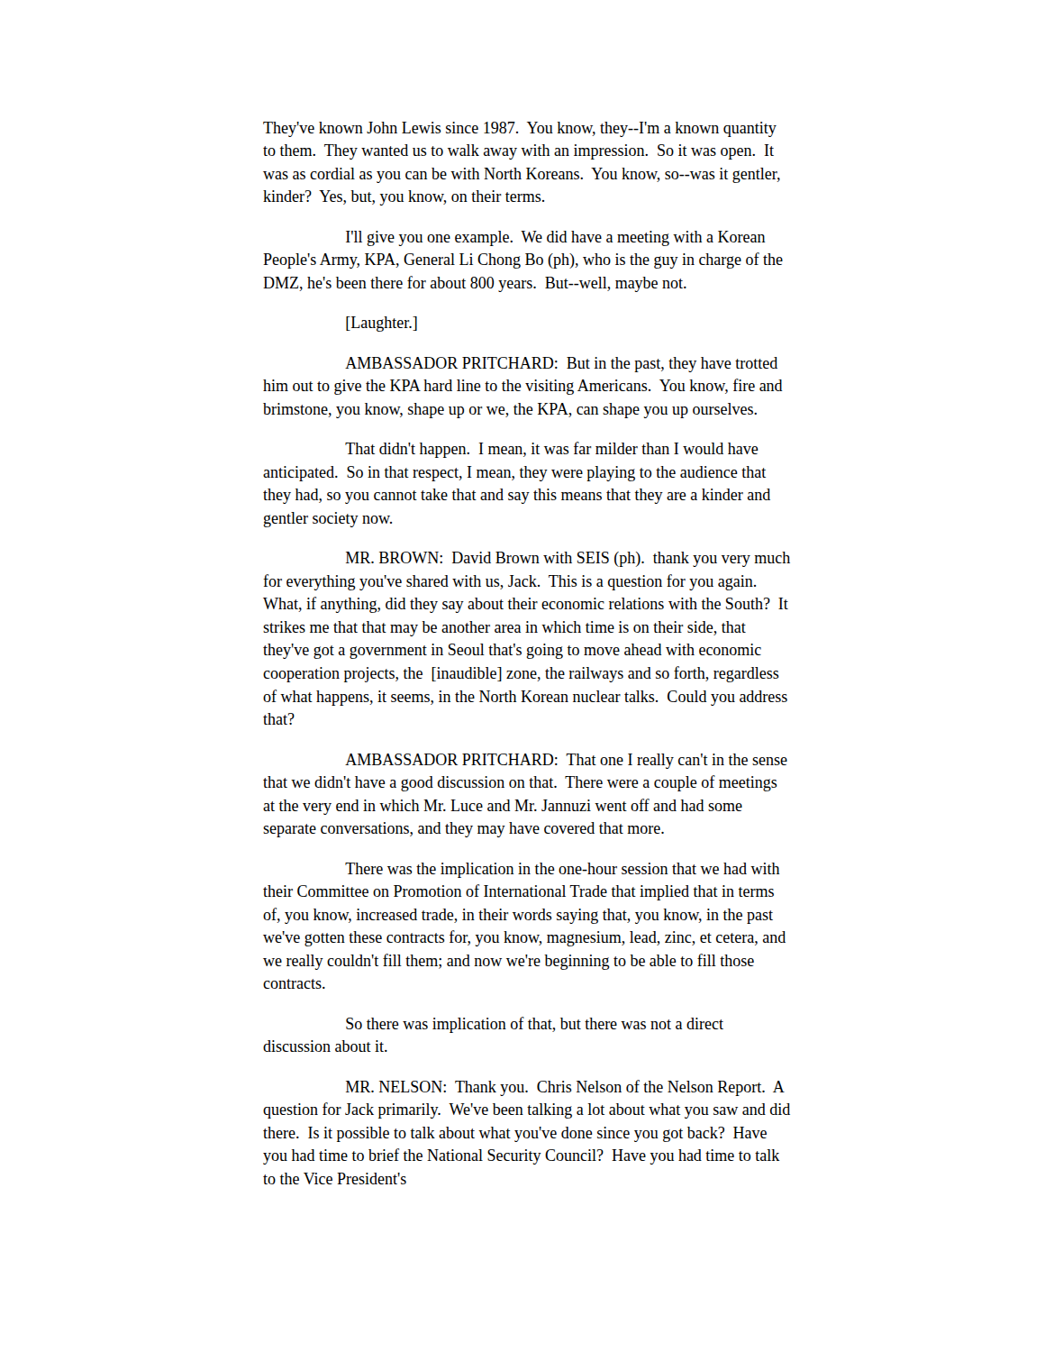They've known John Lewis since 1987. You know, they--I'm a known quantity to them. They wanted us to walk away with an impression. So it was open. It was as cordial as you can be with North Koreans. You know, so--was it gentler, kinder? Yes, but, you know, on their terms.
I'll give you one example. We did have a meeting with a Korean People's Army, KPA, General Li Chong Bo (ph), who is the guy in charge of the DMZ, he's been there for about 800 years. But--well, maybe not.
[Laughter.]
AMBASSADOR PRITCHARD: But in the past, they have trotted him out to give the KPA hard line to the visiting Americans. You know, fire and brimstone, you know, shape up or we, the KPA, can shape you up ourselves.
That didn't happen. I mean, it was far milder than I would have anticipated. So in that respect, I mean, they were playing to the audience that they had, so you cannot take that and say this means that they are a kinder and gentler society now.
MR. BROWN: David Brown with SEIS (ph). thank you very much for everything you've shared with us, Jack. This is a question for you again. What, if anything, did they say about their economic relations with the South? It strikes me that that may be another area in which time is on their side, that they've got a government in Seoul that's going to move ahead with economic cooperation projects, the [inaudible] zone, the railways and so forth, regardless of what happens, it seems, in the North Korean nuclear talks. Could you address that?
AMBASSADOR PRITCHARD: That one I really can't in the sense that we didn't have a good discussion on that. There were a couple of meetings at the very end in which Mr. Luce and Mr. Jannuzi went off and had some separate conversations, and they may have covered that more.
There was the implication in the one-hour session that we had with their Committee on Promotion of International Trade that implied that in terms of, you know, increased trade, in their words saying that, you know, in the past we've gotten these contracts for, you know, magnesium, lead, zinc, et cetera, and we really couldn't fill them; and now we're beginning to be able to fill those contracts.
So there was implication of that, but there was not a direct discussion about it.
MR. NELSON: Thank you. Chris Nelson of the Nelson Report. A question for Jack primarily. We've been talking a lot about what you saw and did there. Is it possible to talk about what you've done since you got back? Have you had time to brief the National Security Council? Have you had time to talk to the Vice President's